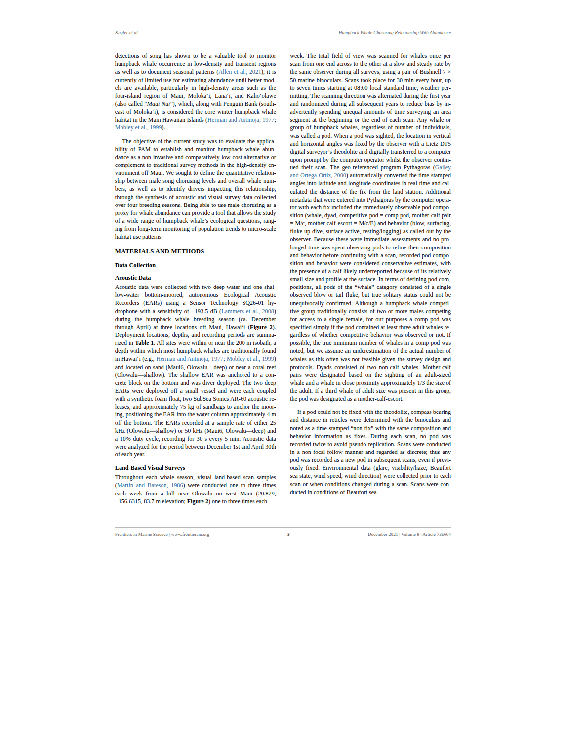Kügler et al.
Humpback Whale Chorusing Relationship With Abundance
detections of song has shown to be a valuable tool to monitor humpback whale occurrence in low-density and transient regions as well as to document seasonal patterns (Allen et al., 2021), it is currently of limited use for estimating abundance until better models are available, particularly in high-density areas such as the four-island region of Maui, Moloka‘i, Lāna‘i, and Kaho‘olawe (also called “Maui Nui”), which, along with Penguin Bank (southeast of Moloka‘i), is considered the core winter humpback whale habitat in the Main Hawaiian Islands (Herman and Antinoja, 1977; Mobley et al., 1999).
The objective of the current study was to evaluate the applicability of PAM to establish and monitor humpback whale abundance as a non-invasive and comparatively low-cost alternative or complement to traditional survey methods in the high-density environment off Maui. We sought to define the quantitative relationship between male song chorusing levels and overall whale numbers, as well as to identify drivers impacting this relationship, through the synthesis of acoustic and visual survey data collected over four breeding seasons. Being able to use male chorusing as a proxy for whale abundance can provide a tool that allows the study of a wide range of humpback whale’s ecological questions, ranging from long-term monitoring of population trends to micro-scale habitat use patterns.
Materials and Methods
Data Collection
Acoustic Data
Acoustic data were collected with two deep-water and one shallow-water bottom-moored, autonomous Ecological Acoustic Recorders (EARs) using a Sensor Technology SQ26-01 hydrophone with a sensitivity of −193.5 dB (Lammers et al., 2008) during the humpback whale breeding season (ca. December through April) at three locations off Maui, Hawai‘i (Figure 2). Deployment locations, depths, and recording periods are summarized in Table 1. All sites were within or near the 200 m isobath, a depth within which most humpback whales are traditionally found in Hawai‘i (e.g., Herman and Antinoja, 1977; Mobley et al., 1999) and located on sand (Maui6, Olowalu—deep) or near a coral reef (Olowalu—shallow). The shallow EAR was anchored to a concrete block on the bottom and was diver deployed. The two deep EARs were deployed off a small vessel and were each coupled with a synthetic foam float, two SubSea Sonics AR-60 acoustic releases, and approximately 75 kg of sandbags to anchor the mooring, positioning the EAR into the water column approximately 4 m off the bottom. The EARs recorded at a sample rate of either 25 kHz (Olowalu—shallow) or 50 kHz (Maui6, Olowalu—deep) and a 10% duty cycle, recording for 30 s every 5 min. Acoustic data were analyzed for the period between December 1st and April 30th of each year.
Land-Based Visual Surveys
Throughout each whale season, visual land-based scan samples (Martin and Bateson, 1986) were conducted one to three times each week from a hill near Olowalu on west Maui (20.829, −156.6315, 83.7 m elevation; Figure 2) one to three times each
week. The total field of view was scanned for whales once per scan from one end across to the other at a slow and steady rate by the same observer during all surveys, using a pair of Bushnell 7 × 50 marine binoculars. Scans took place for 30 min every hour, up to seven times starting at 08:00 local standard time, weather permitting. The scanning direction was alternated during the first year and randomized during all subsequent years to reduce bias by inadvertently spending unequal amounts of time surveying an area segment at the beginning or the end of each scan. Any whale or group of humpback whales, regardless of number of individuals, was called a pod. When a pod was sighted, the location in vertical and horizontal angles was fixed by the observer with a Lietz DT5 digital surveyor’s theodolite and digitally transferred to a computer upon prompt by the computer operator whilst the observer continued their scan. The geo-referenced program Pythagoras (Gailey and Ortega-Ortiz, 2000) automatically converted the time-stamped angles into latitude and longitude coordinates in real-time and calculated the distance of the fix from the land station. Additional metadata that were entered into Pythagoras by the computer operator with each fix included the immediately observable pod composition (whale, dyad, competitive pod = comp pod, mother-calf pair = M/c, mother-calf-escort = M/c/E) and behavior (blow, surfacing, fluke up dive, surface active, resting/logging) as called out by the observer. Because these were immediate assessments and no prolonged time was spent observing pods to refine their composition and behavior before continuing with a scan, recorded pod composition and behavior were considered conservative estimates, with the presence of a calf likely underreported because of its relatively small size and profile at the surface. In terms of defining pod compositions, all pods of the “whale” category consisted of a single observed blow or tail fluke, but true solitary status could not be unequivocally confirmed. Although a humpback whale competitive group traditionally consists of two or more males competing for access to a single female, for our purposes a comp pod was specified simply if the pod contained at least three adult whales regardless of whether competitive behavior was observed or not. If possible, the true minimum number of whales in a comp pod was noted, but we assume an underestimation of the actual number of whales as this often was not feasible given the survey design and protocols. Dyads consisted of two non-calf whales. Mother-calf pairs were designated based on the sighting of an adult-sized whale and a whale in close proximity approximately 1/3 the size of the adult. If a third whale of adult size was present in this group, the pod was designated as a mother-calf-escort.
If a pod could not be fixed with the theodolite, compass bearing and distance in reticles were determined with the binoculars and noted as a time-stamped “non-fix” with the same composition and behavior information as fixes. During each scan, no pod was recorded twice to avoid pseudo-replication. Scans were conducted in a non-focal-follow manner and regarded as discrete; thus any pod was recorded as a new pod in subsequent scans, even if previously fixed. Environmental data (glare, visibility/haze, Beaufort sea state, wind speed, wind direction) were collected prior to each scan or when conditions changed during a scan. Scans were conducted in conditions of Beaufort sea
Frontiers in Marine Science | www.frontiersin.org
3
December 2021 | Volume 8 | Article 735664